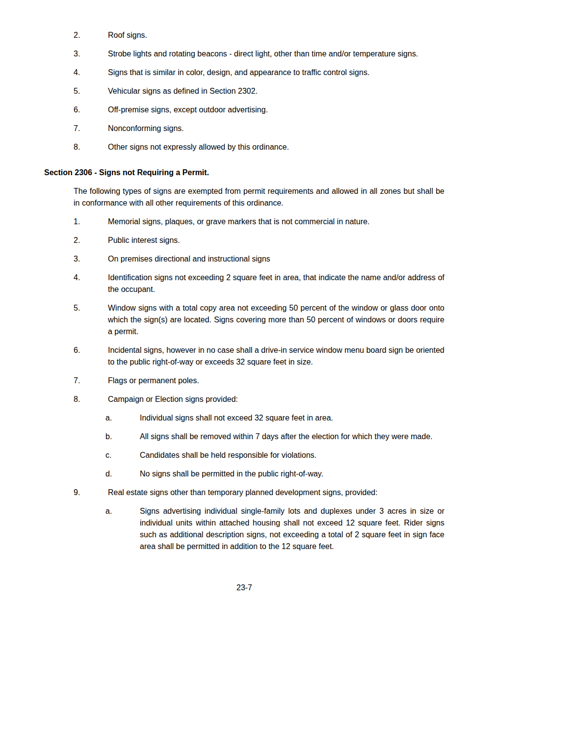2.
Roof signs.
3.
Strobe lights and rotating beacons - direct light, other than time and/or temperature signs.
4.
Signs that is similar in color, design, and appearance to traffic control signs.
5.
Vehicular signs as defined in Section 2302.
6.
Off-premise signs, except outdoor advertising.
7.
Nonconforming signs.
8.
Other signs not expressly allowed by this ordinance.
Section 2306 - Signs not Requiring a Permit.
The following types of signs are exempted from permit requirements and allowed in all zones but shall be in conformance with all other requirements of this ordinance.
1.
Memorial signs, plaques, or grave markers that is not commercial in nature.
2.
Public interest signs.
3.
On premises directional and instructional signs
4.
Identification signs not exceeding 2 square feet in area, that indicate the name and/or address of the occupant.
5.
Window signs with a total copy area not exceeding 50 percent of the window or glass door onto which the sign(s) are located. Signs covering more than 50 percent of windows or doors require a permit.
6.
Incidental signs, however in no case shall a drive-in service window menu board sign be oriented to the public right-of-way or exceeds 32 square feet in size.
7.
Flags or permanent poles.
8.
Campaign or Election signs provided:
a.
Individual signs shall not exceed 32 square feet in area.
b.
All signs shall be removed within 7 days after the election for which they were made.
c.
Candidates shall be held responsible for violations.
d.
No signs shall be permitted in the public right-of-way.
9.
Real estate signs other than temporary planned development signs, provided:
a.
Signs advertising individual single-family lots and duplexes under 3 acres in size or individual units within attached housing shall not exceed 12 square feet. Rider signs such as additional description signs, not exceeding a total of 2 square feet in sign face area shall be permitted in addition to the 12 square feet.
23-7